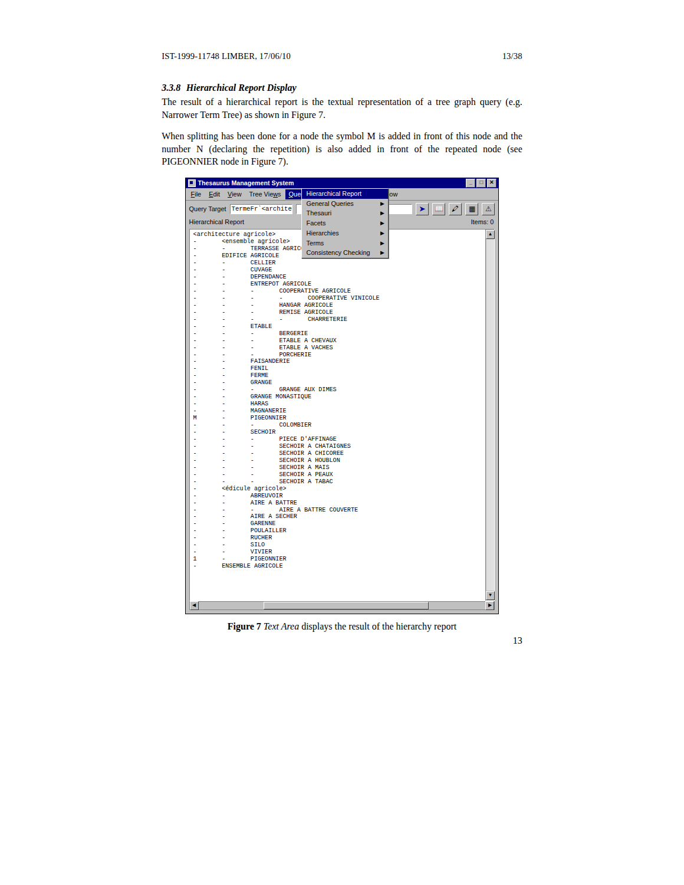IST-1999-11748 LIMBER, 17/06/10
13/38
3.3.8 Hierarchical Report Display
The result of a hierarchical report is the textual representation of a tree graph query (e.g. Narrower Term Tree) as shown in Figure 7.
When splitting has been done for a node the symbol M is added in front of this node and the number N (declaring the repetition) is also added in front of the repeated node (see PIGEONNIER node in Figure 7).
Thesaurus Management System
_
□
✕
File Edit View Tree Views Queries Retrieval Tools Window
Query Target
TermeFr`<architectu
➤
📖
🖍
▦
⚠
Hierarchical Report Items: 0
Hierarchical Report
General Queries▶
Thesauri▶
Facets▶
Hierarchies▶
Terms▶
Consistency Checking▶
<architecture agricole> - <ensemble agricole> - - TERRASSE AGRICOLE - EDIFICE AGRICOLE - - CELLIER - - CUVAGE - - DEPENDANCE - - ENTREPOT AGRICOLE - - - COOPERATIVE AGRICOLE - - - - COOPERATIVE VINICOLE - - - HANGAR AGRICOLE - - - REMISE AGRICOLE - - - - CHARRETERIE - - ETABLE - - - BERGERIE - - - ETABLE A CHEVAUX - - - ETABLE A VACHES - - - PORCHERIE - - FAISANDERIE - - FENIL - - FERME - - GRANGE - - - GRANGE AUX DIMES - - GRANGE MONASTIQUE - - HARAS - - MAGNANERIE M - PIGEONNIER - - - COLOMBIER - - SECHOIR - - - PIECE D'AFFINAGE - - - SECHOIR A CHATAIGNES - - - SECHOIR A CHICOREE - - - SECHOIR A HOUBLON - - - SECHOIR A MAIS - - - SECHOIR A PEAUX - - - SECHOIR A TABAC - <édicule agricole> - - ABREUVOIR - - AIRE A BATTRE - - - AIRE A BATTRE COUVERTE - - AIRE A SECHER - - GARENNE - - POULAILLER - - RUCHER - - SILO - - VIVIER 1 - PIGEONNIER - ENSEMBLE AGRICOLE
▲
▼
◀
▶
Figure 7 Text Area displays the result of the hierarchy report
13